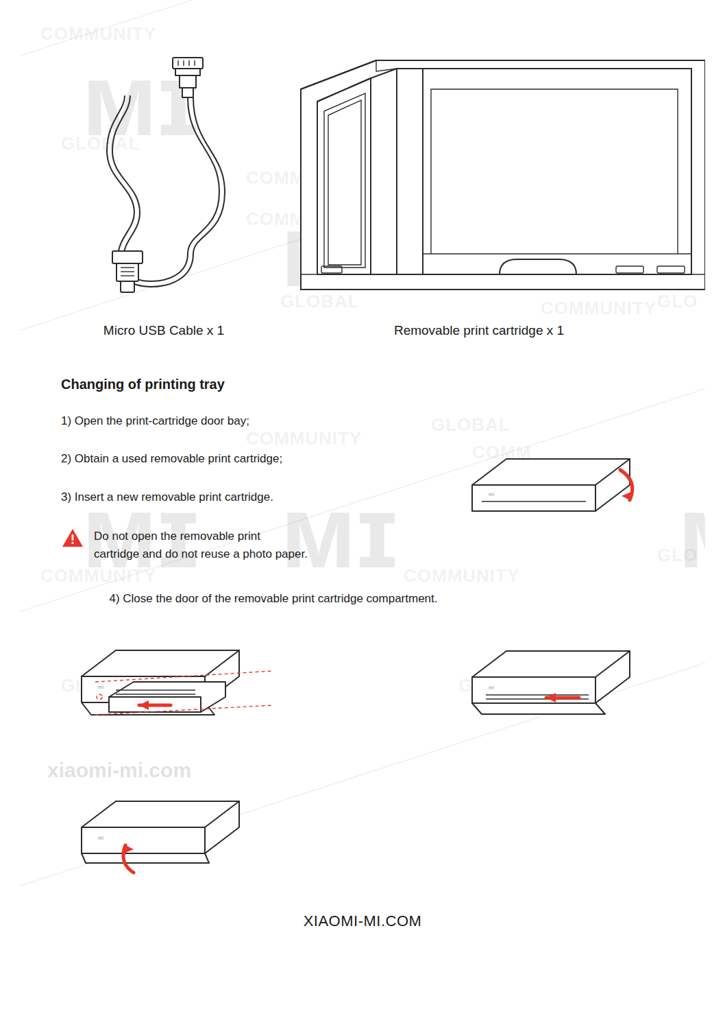COMMUNITY
COMMUNITY
COMM
COMMUNITY
COMMUNITY
COMMUNITY
COMMUNITY
COMMUNITY
COMM
GLOBAL
GLOBAL
GLO
GLOBAL
GLO
GLOBAL
GLOBAL
ᴍɪ
ᴍɪ
ᴍɪ
ᴍɪ
ᴍɪ
ᴍɪ
xiaomi-mi.com
Micro USB Cable x 1
Removable print cartridge x 1
Changing of printing tray
mi
mi
1) Open the print-cartridge door bay;
2) Obtain a used removable print cartridge;
3) Insert a new removable print cartridge.
Do not open the removable print
cartridge and do not reuse a photo paper.
4) Close the door of the removable print cartridge compartment.
mi
mi
XIAOMI-MI.COM